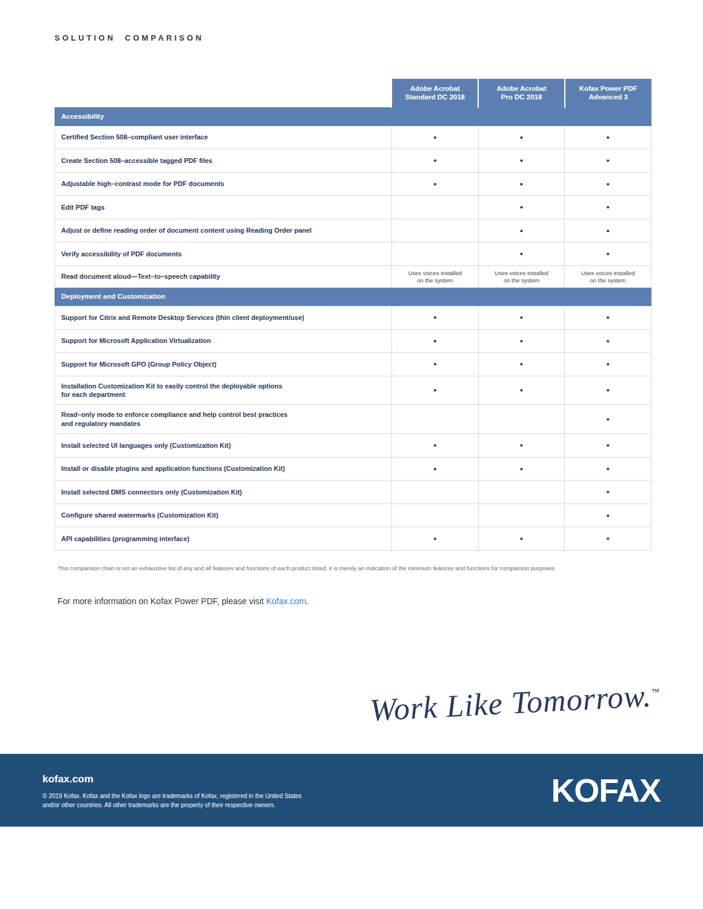SOLUTION COMPARISON
| | Adobe Acrobat Standard DC 2018 | Adobe Acrobat Pro DC 2018 | Kofax Power PDF Advanced 3 |
| --- | --- | --- | --- |
| Accessibility |
| Certified Section 508–compliant user interface | • | • | • |
| Create Section 508–accessible tagged PDF files | • | • | • |
| Adjustable high–contrast mode for PDF documents | • | • | • |
| Edit PDF tags | | • | • |
| Adjust or define reading order of document content using Reading Order panel | | • | • |
| Verify accessibility of PDF documents | | • | • |
| Read document aloud—Text–to–speech capability | Uses voices installed on the system | Uses voices installed on the system | Uses voices installed on the system |
| Deployment and Customization |
| Support for Citrix and Remote Desktop Services (thin client deployment/use) | • | • | • |
| Support for Microsoft Application Virtualization | • | • | • |
| Support for Microsoft GPO (Group Policy Object) | • | • | • |
| Installation Customization Kit to easily control the deployable options for each department | • | • | • |
| Read–only mode to enforce compliance and help control best practices and regulatory mandates | | | • |
| Install selected UI languages only (Customization Kit) | • | • | • |
| Install or disable plugins and application functions (Customization Kit) | • | • | • |
| Install selected DMS connectors only (Customization Kit) | | | • |
| Configure shared watermarks (Customization Kit) | | | • |
| API capabilities (programming interface) | • | • | • |
This comparison chart is not an exhaustive list of any and all features and functions of each product listed, it is merely an indication of the minimum features and functions for comparison purposes.
For more information on Kofax Power PDF, please visit Kofax.com.
Work Like Tomorrow.™
kofax.com
© 2019 Kofax. Kofax and the Kofax logo are trademarks of Kofax, registered in the United States
and/or other countries. All other trademarks are the property of their respective owners.
KOFAX